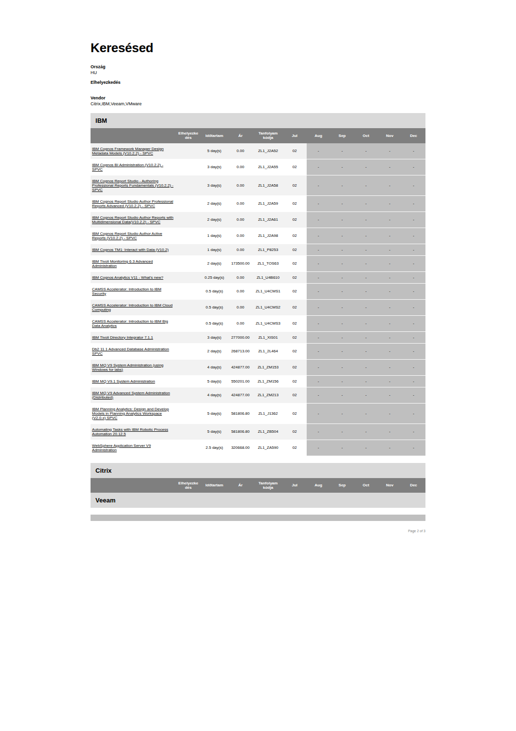Keresésed
Ország
HU
Elhelyezkedés
Vendor
Citrix,IBM,Veeam,VMware
IBM
| | Elhelyezke dés | Időtartam | Ár | Tanfolyam kódja | Jul | Aug | Sep | Oct | Nov | Dec |
| --- | --- | --- | --- | --- | --- | --- | --- | --- | --- | --- |
| IBM Cognos Framework Manager Design Metadata Models (V10.2.2) - SPVC | | 5 day(s) | 0.00 | ZL1_J2A52 | 02 | - | - | - | - | - |
| IBM Cognos BI Administration (V10.2.2) - SPVC | | 3 day(s) | 0.00 | ZL1_J2A55 | 02 | - | - | - | - | - |
| IBM Cognos Report Studio - Authoring Professional Reports Fundamentals (V10.2.2) - SPVC | | 3 day(s) | 0.00 | ZL1_J2A58 | 02 | - | - | - | - | - |
| IBM Cognos Report Studio Author Professional Reports Advanced (V10.2.2) - SPVC | | 2 day(s) | 0.00 | ZL1_J2A59 | 02 | - | - | - | - | - |
| IBM Cognos Report Studio Author Reports with Multidimensional Data(V10.2.2) - SPVC | | 2 day(s) | 0.00 | ZL1_J2A61 | 02 | - | - | - | - | - |
| IBM Cognos Report Studio Author Active Reports (V10.2.2) - SPVC | | 1 day(s) | 0.00 | ZL1_J2A98 | 02 | - | - | - | - | - |
| IBM Cognos TM1: Interact with Data (V10.2) | | 1 day(s) | 0.00 | ZL1_P8253 | 02 | - | - | - | - | - |
| IBM Tivoli Monitoring 6.3 Advanced Administration | | 2 day(s) | 173500.00 | ZL1_TOS63 | 02 | - | - | - | - | - |
| IBM Cognos Analytics V11 - What's new? | | 0.25 day(s) | 0.00 | ZL1_U4B610 | 02 | - | - | - | - | - |
| CAMSS Accelerator: Introduction to IBM Security | | 0.5 day(s) | 0.00 | ZL1_U4CMS1 | 02 | - | - | - | - | - |
| CAMSS Accelerator: Introduction to IBM Cloud Computing | | 0.5 day(s) | 0.00 | ZL1_U4CMS2 | 02 | - | - | - | - | - |
| CAMSS Accelerator: Introduction to IBM Big Data Analytics | | 0.5 day(s) | 0.00 | ZL1_U4CMS3 | 02 | - | - | - | - | - |
| IBM Tivoli Directory Integrator 7.1.1 | | 3 day(s) | 277000.00 | ZL1_XIS01 | 02 | - | - | - | - | - |
| Db2 11.1 Advanced Database Administration SPVC | | 2 day(s) | 268713.00 | ZL1_2L464 | 02 | - | - | - | - | - |
| IBM MQ V9 System Administration (using Windows for labs) | | 4 day(s) | 424877.00 | ZL1_ZM153 | 02 | - | - | - | - | - |
| IBM MQ V9.1 System Administration | | 5 day(s) | 550201.00 | ZL1_ZM156 | 02 | - | - | - | - | - |
| IBM MQ V9 Advanced System Administration (Distributed) | | 4 day(s) | 424877.00 | ZL1_ZM213 | 02 | - | - | - | - | - |
| IBM Planning Analytics: Design and Develop Models in Planning Analytics Workspace (V2.0.x) SPVC | | 5 day(s) | 581806.80 | ZL1_J1362 | 02 | - | - | - | - | - |
| Automating Tasks with IBM Robotic Process Automation 20.12.5 | | 5 day(s) | 581806.80 | ZL1_ZB504 | 02 | - | - | - | - | - |
| WebSphere Application Server V9 Administration | | 2.5 day(s) | 320668.00 | ZL1_ZA590 | 02 | - | - | - | - | - |
Citrix
| | Elhelyezke dés | Időtartam | Ár | Tanfolyam kódja | Jul | Aug | Sep | Oct | Nov | Dec |
| --- | --- | --- | --- | --- | --- | --- | --- | --- | --- | --- |
Veeam
Page 2 of 3